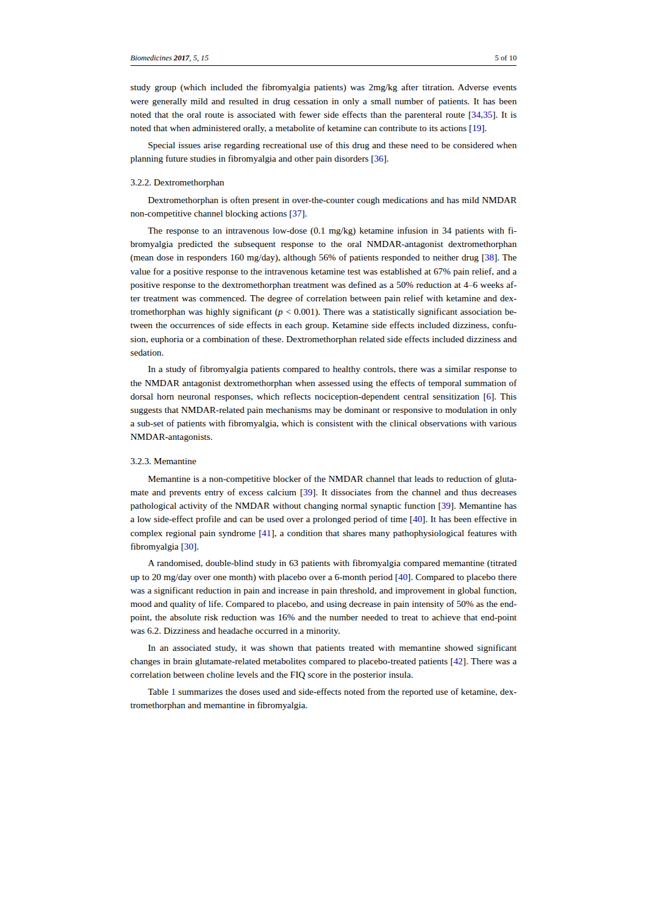Biomedicines 2017, 5, 15 5 of 10
study group (which included the fibromyalgia patients) was 2mg/kg after titration. Adverse events were generally mild and resulted in drug cessation in only a small number of patients. It has been noted that the oral route is associated with fewer side effects than the parenteral route [34,35]. It is noted that when administered orally, a metabolite of ketamine can contribute to its actions [19].
Special issues arise regarding recreational use of this drug and these need to be considered when planning future studies in fibromyalgia and other pain disorders [36].
3.2.2. Dextromethorphan
Dextromethorphan is often present in over-the-counter cough medications and has mild NMDAR non-competitive channel blocking actions [37].
The response to an intravenous low-dose (0.1 mg/kg) ketamine infusion in 34 patients with fibromyalgia predicted the subsequent response to the oral NMDAR-antagonist dextromethorphan (mean dose in responders 160 mg/day), although 56% of patients responded to neither drug [38]. The value for a positive response to the intravenous ketamine test was established at 67% pain relief, and a positive response to the dextromethorphan treatment was defined as a 50% reduction at 4–6 weeks after treatment was commenced. The degree of correlation between pain relief with ketamine and dextromethorphan was highly significant (p < 0.001). There was a statistically significant association between the occurrences of side effects in each group. Ketamine side effects included dizziness, confusion, euphoria or a combination of these. Dextromethorphan related side effects included dizziness and sedation.
In a study of fibromyalgia patients compared to healthy controls, there was a similar response to the NMDAR antagonist dextromethorphan when assessed using the effects of temporal summation of dorsal horn neuronal responses, which reflects nociception-dependent central sensitization [6]. This suggests that NMDAR-related pain mechanisms may be dominant or responsive to modulation in only a sub-set of patients with fibromyalgia, which is consistent with the clinical observations with various NMDAR-antagonists.
3.2.3. Memantine
Memantine is a non-competitive blocker of the NMDAR channel that leads to reduction of glutamate and prevents entry of excess calcium [39]. It dissociates from the channel and thus decreases pathological activity of the NMDAR without changing normal synaptic function [39]. Memantine has a low side-effect profile and can be used over a prolonged period of time [40]. It has been effective in complex regional pain syndrome [41], a condition that shares many pathophysiological features with fibromyalgia [30].
A randomised, double-blind study in 63 patients with fibromyalgia compared memantine (titrated up to 20 mg/day over one month) with placebo over a 6-month period [40]. Compared to placebo there was a significant reduction in pain and increase in pain threshold, and improvement in global function, mood and quality of life. Compared to placebo, and using decrease in pain intensity of 50% as the end-point, the absolute risk reduction was 16% and the number needed to treat to achieve that end-point was 6.2. Dizziness and headache occurred in a minority.
In an associated study, it was shown that patients treated with memantine showed significant changes in brain glutamate-related metabolites compared to placebo-treated patients [42]. There was a correlation between choline levels and the FIQ score in the posterior insula.
Table 1 summarizes the doses used and side-effects noted from the reported use of ketamine, dextromethorphan and memantine in fibromyalgia.